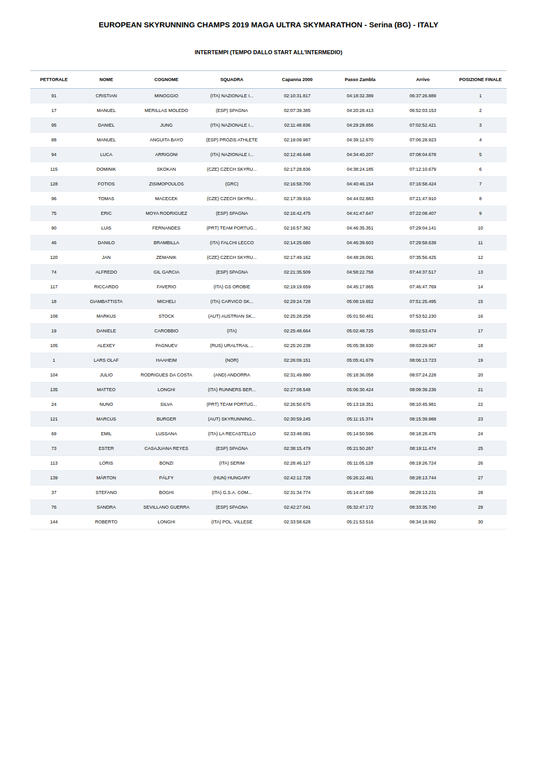EUROPEAN SKYRUNNING CHAMPS 2019 MAGA ULTRA SKYMARATHON - Serina (BG) - ITALY
INTERTEMPI (TEMPO DALLO START ALL'INTERMEDIO)
| PETTORALE | NOME | COGNOME | SQUADRA | Capanna 2000 | Passo Zambla | Arrivo | POSIZIONE FINALE |
| --- | --- | --- | --- | --- | --- | --- | --- |
| 91 | CRISTIAN | MINOGGIO | (ITA) NAZIONALE I... | 02:10:31.817 | 04:18:32.389 | 06:37:26.889 | 1 |
| 17 | MANUEL | MERILLAS MOLEDO | (ESP) SPAGNA | 02:07:39.385 | 04:20:28.413 | 06:52:03.153 | 2 |
| 95 | DANIEL | JUNG | (ITA) NAZIONALE I... | 02:11:48.836 | 04:29:28.856 | 07:02:52.421 | 3 |
| 88 | MANUEL | ANGUITA BAYO | (ESP) PROZIS ATHLETE | 02:19:09.987 | 04:39:12.670 | 07:06:28.923 | 4 |
| 94 | LUCA | ARRIGONI | (ITA) NAZIONALE I... | 02:12:46.648 | 04:34:40.207 | 07:08:04.678 | 5 |
| 115 | DOMINIK | SKOKAN | (CZE) CZECH SKYRU... | 02:17:28.836 | 04:38:24.185 | 07:12:10.679 | 6 |
| 128 | FOTIOS | ZISIMOPOULOS | (GRC) | 02:16:58.700 | 04:40:46.154 | 07:16:58.424 | 7 |
| 96 | TOMAS | MACECEK | (CZE) CZECH SKYRU... | 02:17:39.916 | 04:44:02.883 | 07:21:47.910 | 8 |
| 75 | ERIC | MOYA RODRIGUEZ | (ESP) SPAGNA | 02:16:42.475 | 04:41:47.647 | 07:22:08.407 | 9 |
| 90 | LUIS | FERNANDES | (PRT) TEAM PORTUG... | 02:16:57.382 | 04:46:35.351 | 07:29:04.141 | 10 |
| 46 | DANILO | BRAMBILLA | (ITA) FALCHI LECCO | 02:14:25.680 | 04:46:39.603 | 07:29:58.639 | 11 |
| 120 | JAN | ZEMANIK | (CZE) CZECH SKYRU... | 02:17:49.162 | 04:48:28.091 | 07:35:56.425 | 12 |
| 74 | ALFREDO | GIL GARCIA | (ESP) SPAGNA | 02:21:35.509 | 04:58:22.758 | 07:44:37.517 | 13 |
| 117 | RICCARDO | FAVERIO | (ITA) GS OROBIE | 02:19:19.659 | 04:45:17.865 | 07:46:47.769 | 14 |
| 18 | GIAMBATTISTA | MICHELI | (ITA) CARVICO SK... | 02:29:24.728 | 05:08:19.652 | 07:51:25.495 | 15 |
| 108 | MARKUS | STOCK | (AUT) AUSTRIAN SK... | 02:25:28.258 | 05:01:50.481 | 07:53:52.230 | 16 |
| 19 | DANIELE | CAROBBIO | (ITA) | 02:25:48.664 | 05:02:48.725 | 08:02:53.474 | 17 |
| 105 | ALEXEY | PAGNUEV | (RUS) URALTRAIL ... | 02:25:20.238 | 05:05:38.930 | 08:03:29.967 | 18 |
| 1 | LARS OLAF | HAAHEIM | (NOR) | 02:26:09.151 | 05:05:41.679 | 08:06:13.723 | 19 |
| 104 | JULIO | RODRIGUES DA COSTA | (AND) ANDORRA | 02:31:49.890 | 05:18:36.058 | 08:07:24.228 | 20 |
| 135 | MATTEO | LONGHI | (ITA) RUNNERS BER... | 02:27:08.548 | 05:06:30.424 | 08:09:39.236 | 21 |
| 24 | NUNO | SILVA | (PRT) TEAM PORTUG... | 02:26:50.675 | 05:13:18.351 | 08:10:45.981 | 22 |
| 121 | MARCUS | BURGER | (AUT) SKYRUNNING... | 02:30:59.245 | 05:11:15.374 | 08:15:39.988 | 23 |
| 69 | EMIL | LUSSANA | (ITA) LA RECASTELLO | 02:33:48.081 | 05:14:50.596 | 08:18:28.476 | 24 |
| 73 | ESTER | CASAJUANA REYES | (ESP) SPAGNA | 02:38:15.479 | 05:21:50.267 | 08:19:11.474 | 25 |
| 113 | LORIS | BONZI | (ITA) SERIM | 02:28:46.127 | 05:11:05.128 | 08:19:26.724 | 26 |
| 139 | MÁRTON | PÁLFY | (HUN) HUNGARY | 02:42:12.728 | 05:26:22.481 | 08:28:13.744 | 27 |
| 37 | STEFANO | BOGHI | (ITA) G.S.A. COM... | 02:31:34.774 | 05:14:47.598 | 08:29:13.231 | 28 |
| 76 | SANDRA | SEVILLANO GUERRA | (ESP) SPAGNA | 02:42:27.041 | 05:32:47.172 | 08:33:35.740 | 29 |
| 144 | ROBERTO | LONGHI | (ITA) POL. VILLESE | 02:33:58.628 | 05:21:53.516 | 08:34:18.992 | 30 |